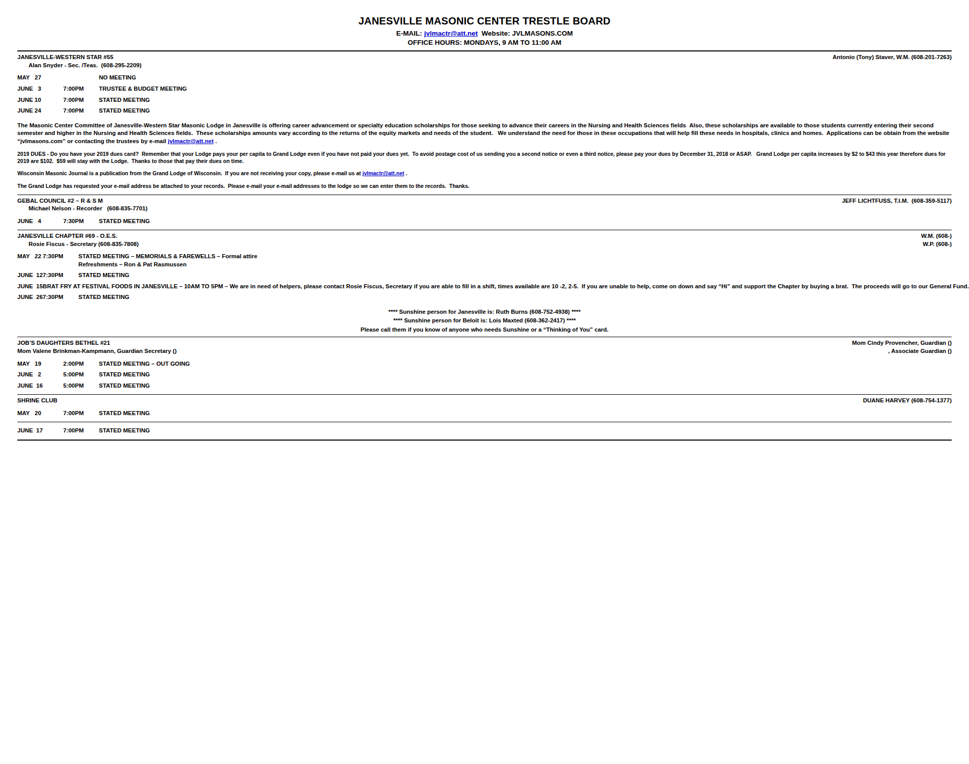JANESVILLE MASONIC CENTER TRESTLE BOARD
E-MAIL: jvlmactr@att.net Website: JVLMASONS.COM
OFFICE HOURS: MONDAYS, 9 AM TO 11:00 AM
JANESVILLE-WESTERN STAR #55
Antonio (Tony) Staver, W.M. (608-201-7263)
Alan Snyder - Sec. /Teas. (608-295-2209)
| MAY 27 | | NO MEETING |
| JUNE 3 | 7:00PM | TRUSTEE & BUDGET MEETING |
| JUNE 10 | 7:00PM | STATED MEETING |
| JUNE 24 | 7:00PM | STATED MEETING |
The Masonic Center Committee of Janesville-Western Star Masonic Lodge in Janesville is offering career advancement or specialty education scholarships for those seeking to advance their careers in the Nursing and Health Sciences fields Also, these scholarships are available to those students currently entering their second semester and higher in the Nursing and Health Sciences fields. These scholarships amounts vary according to the returns of the equity markets and needs of the student. We understand the need for those in these occupations that will help fill these needs in hospitals, clinics and homes. Applications can be obtain from the website “jvlmasons.com” or contacting the trustees by e-mail jvlmactr@att.net .
2019 DUES - Do you have your 2019 dues card? Remember that your Lodge pays your per capita to Grand Lodge even if you have not paid your dues yet. To avoid postage cost of us sending you a second notice or even a third notice, please pay your dues by December 31, 2018 or ASAP. Grand Lodge per capita increases by $2 to $43 this year therefore dues for 2019 are $102. $59 will stay with the Lodge. Thanks to those that pay their dues on time.
Wisconsin Masonic Journal is a publication from the Grand Lodge of Wisconsin. If you are not receiving your copy, please e-mail us at jvlmactr@att.net .
The Grand Lodge has requested your e-mail address be attached to your records. Please e-mail your e-mail addresses to the lodge so we can enter them to the records. Thanks.
GEBAL COUNCIL #2 – R & S M
JEFF LICHTFUSS, T.I.M. (608-359-5117)
Michael Nelson - Recorder (608-835-7701)
| JUNE 4 | 7:30PM | STATED MEETING |
JANESVILLE CHAPTER #69 - O.E.S.
W.M. (608-)
Rosie Fiscus - Secretary (608-835-7808)
W.P. (608-)
| MAY 22 | 7:30PM | STATED MEETING – MEMORIALS & FAREWELLS – Formal attire Refreshments – Ron & Pat Rasmussen |
| JUNE 12 | 7:30PM | STATED MEETING |
| JUNE 15 | BRAT FRY AT FESTIVAL FOODS IN JANESVILLE – 10AM TO 5PM – We are in need of helpers, please contact Rosie Fiscus, Secretary if you are able to fill in a shift, times available are 10 -2, 2-5. If you are unable to help, come on down and say “Hi” and support the Chapter by buying a brat. The proceeds will go to our General Fund. |
| JUNE 26 | 7:30PM | STATED MEETING |
**** Sunshine person for Janesville is: Ruth Burns (608-752-4938) ****
**** Sunshine person for Beloit is: Lois Maxted (608-362-2417) ****
Please call them if you know of anyone who needs Sunshine or a “Thinking of You” card.
JOB’S DAUGHTERS BETHEL #21
Mom Cindy Provencher, Guardian ()
Mom Valene Brinkman-Kampmann, Guardian Secretary ()
, Associate Guardian ()
| MAY 19 | 2:00PM | STATED MEETING – OUT GOING |
| JUNE 2 | 5:00PM | STATED MEETING |
| JUNE 16 | 5:00PM | STATED MEETING |
SHRINE CLUB
DUANE HARVEY (608-754-1377)
| MAY 20 | 7:00PM | STATED MEETING |
| JUNE 17 | 7:00PM | STATED MEETING |